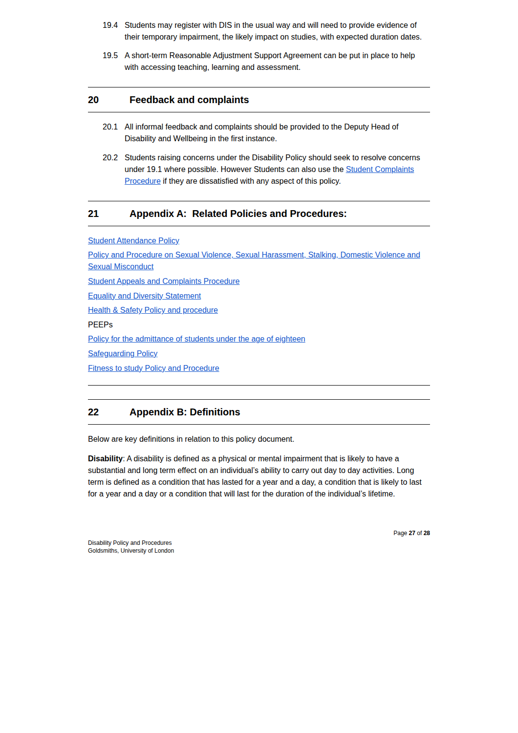19.4 Students may register with DIS in the usual way and will need to provide evidence of their temporary impairment, the likely impact on studies, with expected duration dates.
19.5 A short-term Reasonable Adjustment Support Agreement can be put in place to help with accessing teaching, learning and assessment.
20 Feedback and complaints
20.1 All informal feedback and complaints should be provided to the Deputy Head of Disability and Wellbeing in the first instance.
20.2 Students raising concerns under the Disability Policy should seek to resolve concerns under 19.1 where possible. However Students can also use the Student Complaints Procedure if they are dissatisfied with any aspect of this policy.
21 Appendix A: Related Policies and Procedures:
Student Attendance Policy
Policy and Procedure on Sexual Violence, Sexual Harassment, Stalking, Domestic Violence and Sexual Misconduct
Student Appeals and Complaints Procedure
Equality and Diversity Statement
Health & Safety Policy and procedure
PEEPs
Policy for the admittance of students under the age of eighteen
Safeguarding Policy
Fitness to study Policy and Procedure
22 Appendix B: Definitions
Below are key definitions in relation to this policy document.
Disability: A disability is defined as a physical or mental impairment that is likely to have a substantial and long term effect on an individual’s ability to carry out day to day activities. Long term is defined as a condition that has lasted for a year and a day, a condition that is likely to last for a year and a day or a condition that will last for the duration of the individual’s lifetime.
Page 27 of 28
Disability Policy and Procedures
Goldsmiths, University of London